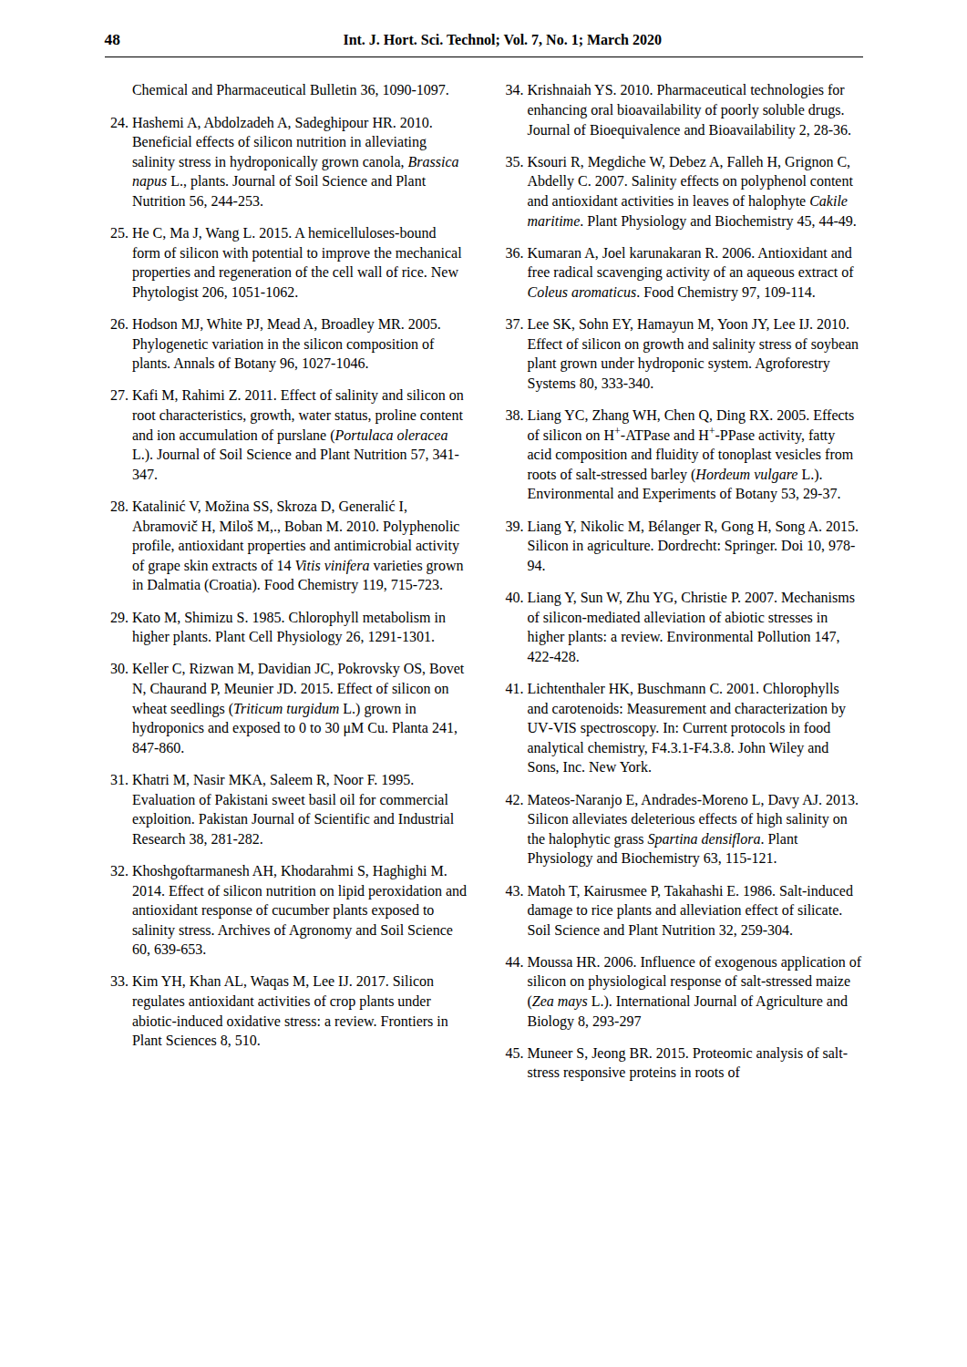48 Int. J. Hort. Sci. Technol; Vol. 7, No. 1; March 2020
Chemical and Pharmaceutical Bulletin 36, 1090-1097.
Hashemi A, Abdolzadeh A, Sadeghipour HR. 2010. Beneficial effects of silicon nutrition in alleviating salinity stress in hydroponically grown canola, Brassica napus L., plants. Journal of Soil Science and Plant Nutrition 56, 244-253.
He C, Ma J, Wang L. 2015. A hemicelluloses-bound form of silicon with potential to improve the mechanical properties and regeneration of the cell wall of rice. New Phytologist 206, 1051-1062.
Hodson MJ, White PJ, Mead A, Broadley MR. 2005. Phylogenetic variation in the silicon composition of plants. Annals of Botany 96, 1027-1046.
Kafi M, Rahimi Z. 2011. Effect of salinity and silicon on root characteristics, growth, water status, proline content and ion accumulation of purslane (Portulaca oleracea L.). Journal of Soil Science and Plant Nutrition 57, 341-347.
Katalinić V, Možina SS, Skroza D, Generalić I, Abramovič H, Miloš M,., Boban M. 2010. Polyphenolic profile, antioxidant properties and antimicrobial activity of grape skin extracts of 14 Vitis vinifera varieties grown in Dalmatia (Croatia). Food Chemistry 119, 715-723.
Kato M, Shimizu S. 1985. Chlorophyll metabolism in higher plants. Plant Cell Physiology 26, 1291-1301.
Keller C, Rizwan M, Davidian JC, Pokrovsky OS, Bovet N, Chaurand P, Meunier JD. 2015. Effect of silicon on wheat seedlings (Triticum turgidum L.) grown in hydroponics and exposed to 0 to 30 μM Cu. Planta 241, 847-860.
Khatri M, Nasir MKA, Saleem R, Noor F. 1995. Evaluation of Pakistani sweet basil oil for commercial exploition. Pakistan Journal of Scientific and Industrial Research 38, 281-282.
Khoshgoftarmanesh AH, Khodarahmi S, Haghighi M. 2014. Effect of silicon nutrition on lipid peroxidation and antioxidant response of cucumber plants exposed to salinity stress. Archives of Agronomy and Soil Science 60, 639-653.
Kim YH, Khan AL, Waqas M, Lee IJ. 2017. Silicon regulates antioxidant activities of crop plants under abiotic-induced oxidative stress: a review. Frontiers in Plant Sciences 8, 510.
Krishnaiah YS. 2010. Pharmaceutical technologies for enhancing oral bioavailability of poorly soluble drugs. Journal of Bioequivalence and Bioavailability 2, 28-36.
Ksouri R, Megdiche W, Debez A, Falleh H, Grignon C, Abdelly C. 2007. Salinity effects on polyphenol content and antioxidant activities in leaves of halophyte Cakile maritime. Plant Physiology and Biochemistry 45, 44-49.
Kumaran A, Joel karunakaran R. 2006. Antioxidant and free radical scavenging activity of an aqueous extract of Coleus aromaticus. Food Chemistry 97, 109-114.
Lee SK, Sohn EY, Hamayun M, Yoon JY, Lee IJ. 2010. Effect of silicon on growth and salinity stress of soybean plant grown under hydroponic system. Agroforestry Systems 80, 333-340.
Liang YC, Zhang WH, Chen Q, Ding RX. 2005. Effects of silicon on H+-ATPase and H+-PPase activity, fatty acid composition and fluidity of tonoplast vesicles from roots of salt-stressed barley (Hordeum vulgare L.). Environmental and Experiments of Botany 53, 29-37.
Liang Y, Nikolic M, Bélanger R, Gong H, Song A. 2015. Silicon in agriculture. Dordrecht: Springer. Doi 10, 978-94.
Liang Y, Sun W, Zhu YG, Christie P. 2007. Mechanisms of silicon-mediated alleviation of abiotic stresses in higher plants: a review. Environmental Pollution 147, 422-428.
Lichtenthaler HK, Buschmann C. 2001. Chlorophylls and carotenoids: Measurement and characterization by UV‑VIS spectroscopy. In: Current protocols in food analytical chemistry, F4.3.1-F4.3.8. John Wiley and Sons, Inc. New York.
Mateos-Naranjo E, Andrades-Moreno L, Davy AJ. 2013. Silicon alleviates deleterious effects of high salinity on the halophytic grass Spartina densiflora. Plant Physiology and Biochemistry 63, 115-121.
Matoh T, Kairusmee P, Takahashi E. 1986. Salt-induced damage to rice plants and alleviation effect of silicate. Soil Science and Plant Nutrition 32, 259-304.
Moussa HR. 2006. Influence of exogenous application of silicon on physiological response of salt-stressed maize (Zea mays L.). International Journal of Agriculture and Biology 8, 293-297
Muneer S, Jeong BR. 2015. Proteomic analysis of salt-stress responsive proteins in roots of